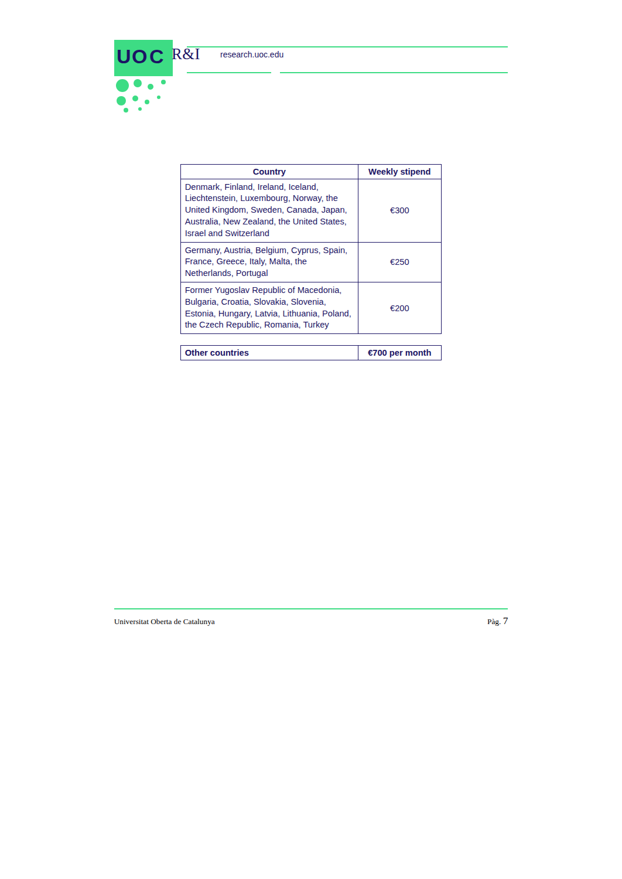U O C
R&I
research.uoc.edu
| Country | Weekly stipend |
| --- | --- |
| Denmark, Finland, Ireland, Iceland, Liechtenstein, Luxembourg, Norway, the United Kingdom, Sweden, Canada, Japan, Australia, New Zealand, the United States, Israel and Switzerland | €300 |
| Germany, Austria, Belgium, Cyprus, Spain, France, Greece, Italy, Malta, the Netherlands, Portugal | €250 |
| Former Yugoslav Republic of Macedonia, Bulgaria, Croatia, Slovakia, Slovenia, Estonia, Hungary, Latvia, Lithuania, Poland, the Czech Republic, Romania, Turkey | €200 |
| Other countries | €700 per month |
Universitat Oberta de Catalunya
Pàg. 7